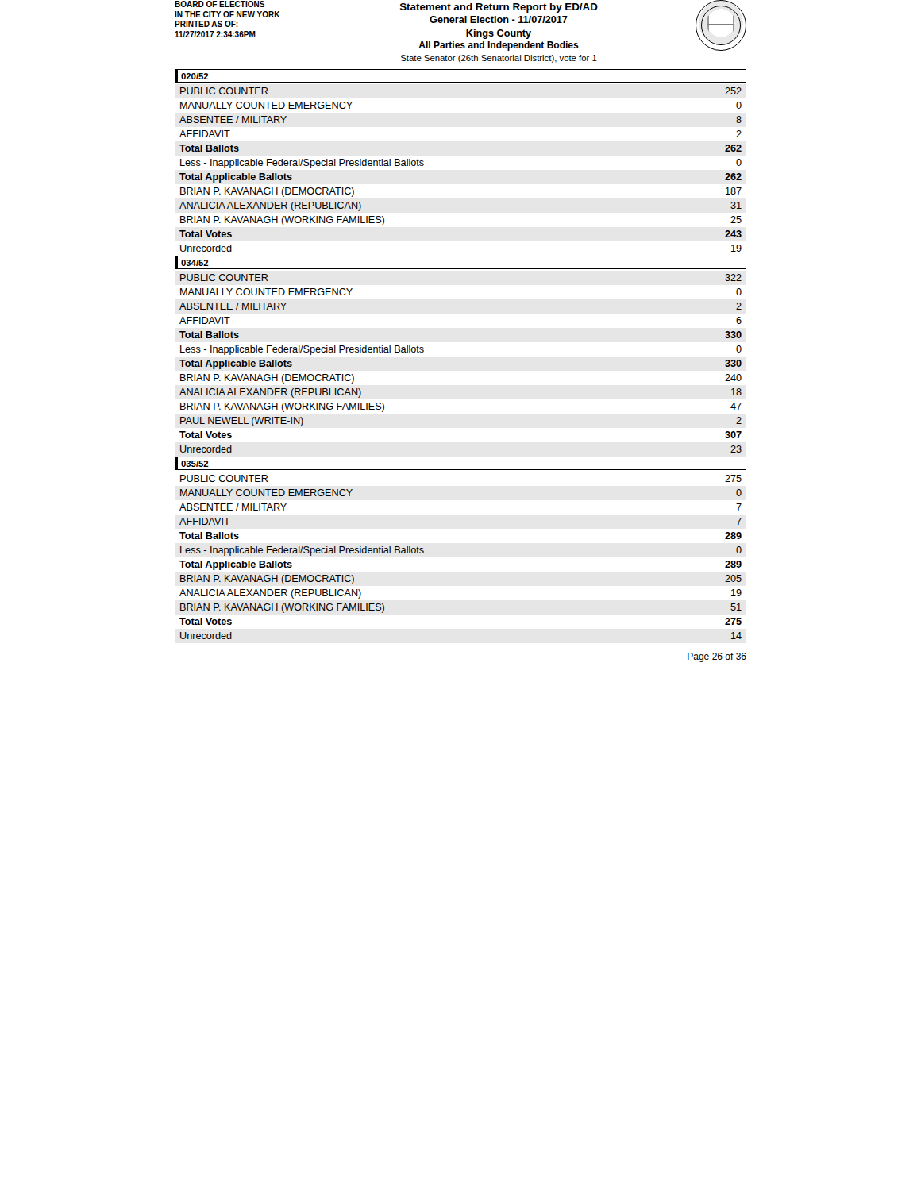BOARD OF ELECTIONS
IN THE CITY OF NEW YORK
PRINTED AS OF:
11/27/2017 2:34:36PM
Statement and Return Report by ED/AD
General Election - 11/07/2017
Kings County
All Parties and Independent Bodies
State Senator (26th Senatorial District), vote for 1
020/52
| PUBLIC COUNTER | 252 |
| MANUALLY COUNTED EMERGENCY | 0 |
| ABSENTEE / MILITARY | 8 |
| AFFIDAVIT | 2 |
| Total Ballots | 262 |
| Less - Inapplicable Federal/Special Presidential Ballots | 0 |
| Total Applicable Ballots | 262 |
| BRIAN P. KAVANAGH (DEMOCRATIC) | 187 |
| ANALICIA ALEXANDER (REPUBLICAN) | 31 |
| BRIAN P. KAVANAGH (WORKING FAMILIES) | 25 |
| Total Votes | 243 |
| Unrecorded | 19 |
034/52
| PUBLIC COUNTER | 322 |
| MANUALLY COUNTED EMERGENCY | 0 |
| ABSENTEE / MILITARY | 2 |
| AFFIDAVIT | 6 |
| Total Ballots | 330 |
| Less - Inapplicable Federal/Special Presidential Ballots | 0 |
| Total Applicable Ballots | 330 |
| BRIAN P. KAVANAGH (DEMOCRATIC) | 240 |
| ANALICIA ALEXANDER (REPUBLICAN) | 18 |
| BRIAN P. KAVANAGH (WORKING FAMILIES) | 47 |
| PAUL NEWELL (WRITE-IN) | 2 |
| Total Votes | 307 |
| Unrecorded | 23 |
035/52
| PUBLIC COUNTER | 275 |
| MANUALLY COUNTED EMERGENCY | 0 |
| ABSENTEE / MILITARY | 7 |
| AFFIDAVIT | 7 |
| Total Ballots | 289 |
| Less - Inapplicable Federal/Special Presidential Ballots | 0 |
| Total Applicable Ballots | 289 |
| BRIAN P. KAVANAGH (DEMOCRATIC) | 205 |
| ANALICIA ALEXANDER (REPUBLICAN) | 19 |
| BRIAN P. KAVANAGH (WORKING FAMILIES) | 51 |
| Total Votes | 275 |
| Unrecorded | 14 |
Page 26 of 36